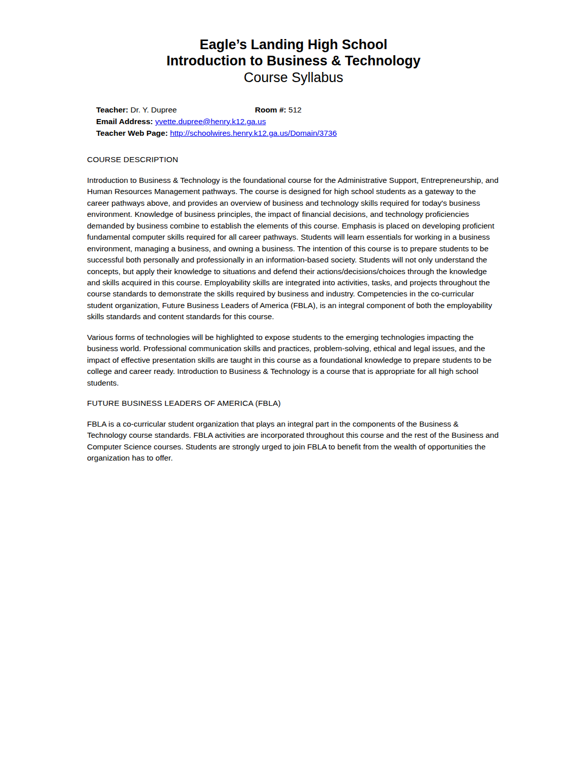Eagle’s Landing High School
Introduction to Business & Technology
Course Syllabus
Teacher: Dr. Y. Dupree Room #: 512
Email Address: yvette.dupree@henry.k12.ga.us
Teacher Web Page: http://schoolwires.henry.k12.ga.us/Domain/3736
COURSE DESCRIPTION
Introduction to Business & Technology is the foundational course for the Administrative Support, Entrepreneurship, and Human Resources Management pathways. The course is designed for high school students as a gateway to the career pathways above, and provides an overview of business and technology skills required for today's business environment. Knowledge of business principles, the impact of financial decisions, and technology proficiencies demanded by business combine to establish the elements of this course. Emphasis is placed on developing proficient fundamental computer skills required for all career pathways. Students will learn essentials for working in a business environment, managing a business, and owning a business. The intention of this course is to prepare students to be successful both personally and professionally in an information-based society. Students will not only understand the concepts, but apply their knowledge to situations and defend their actions/decisions/choices through the knowledge and skills acquired in this course. Employability skills are integrated into activities, tasks, and projects throughout the course standards to demonstrate the skills required by business and industry. Competencies in the co-curricular student organization, Future Business Leaders of America (FBLA), is an integral component of both the employability skills standards and content standards for this course.
Various forms of technologies will be highlighted to expose students to the emerging technologies impacting the business world. Professional communication skills and practices, problem-solving, ethical and legal issues, and the impact of effective presentation skills are taught in this course as a foundational knowledge to prepare students to be college and career ready. Introduction to Business & Technology is a course that is appropriate for all high school students.
FUTURE BUSINESS LEADERS OF AMERICA (FBLA)
FBLA is a co-curricular student organization that plays an integral part in the components of the Business & Technology course standards. FBLA activities are incorporated throughout this course and the rest of the Business and Computer Science courses. Students are strongly urged to join FBLA to benefit from the wealth of opportunities the organization has to offer.